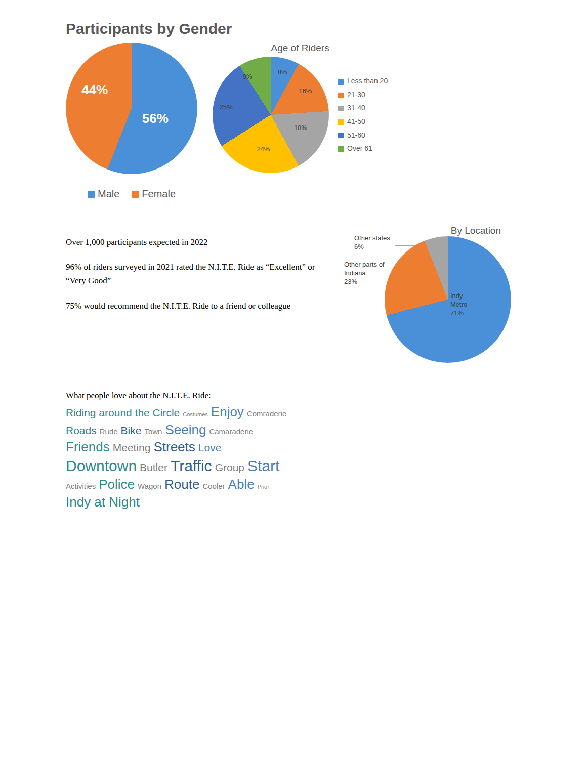Participants by Gender
44% 56%
Male
Female
Age of Riders
8% 16% 18% 24% 25% 9%
Less than 20
21-30
31-40
41-50
51-60
Over 61
Over 1,000 participants expected in 2022
96% of riders surveyed in 2021 rated the N.I.T.E. Ride as “Excellent” or “Very Good”
75% would recommend the N.I.T.E. Ride to a friend or colleague
By Location
Other states
6%
Other parts of Indiana
23%
Indy
Metro
71%
What people love about the N.I.T.E. Ride:
Riding around the Circle Costumes Enjoy Comraderie
Roads Rude Bike Town Seeing Camaraderie
Friends Meeting Streets Love
Downtown Butler Traffic Group Start
Activities Police Wagon Route Cooler Able Prior
Indy at Night